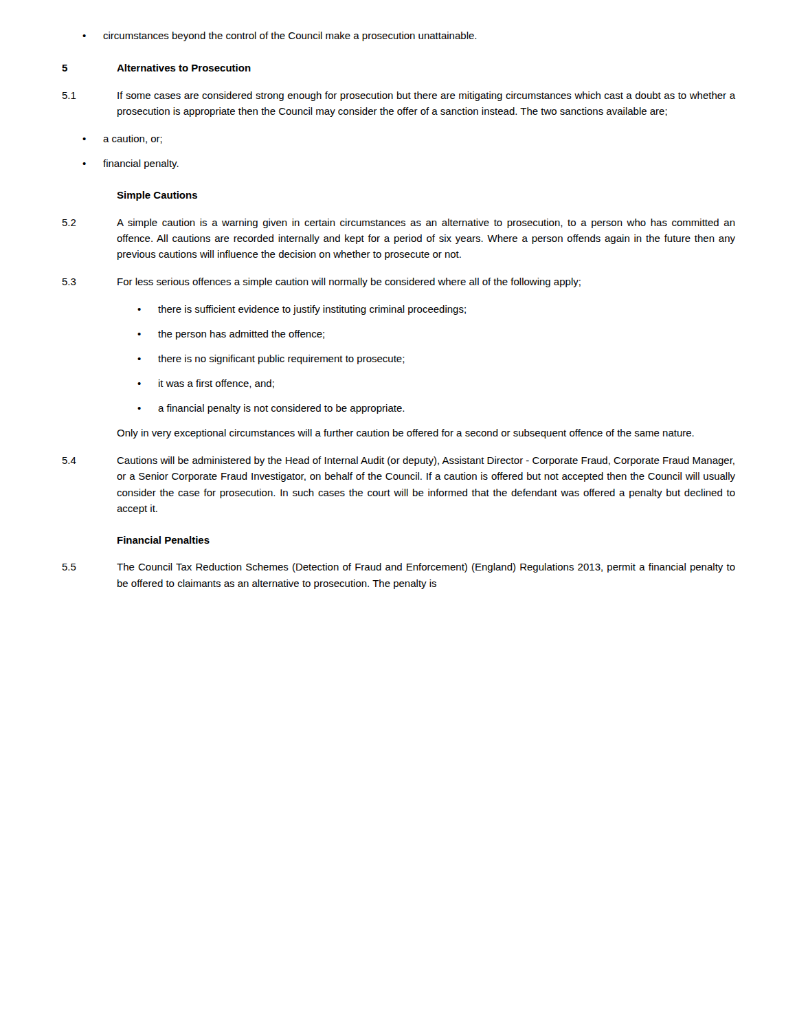circumstances beyond the control of the Council make a prosecution unattainable.
5 Alternatives to Prosecution
5.1 If some cases are considered strong enough for prosecution but there are mitigating circumstances which cast a doubt as to whether a prosecution is appropriate then the Council may consider the offer of a sanction instead. The two sanctions available are;
a caution, or;
financial penalty.
Simple Cautions
5.2 A simple caution is a warning given in certain circumstances as an alternative to prosecution, to a person who has committed an offence. All cautions are recorded internally and kept for a period of six years. Where a person offends again in the future then any previous cautions will influence the decision on whether to prosecute or not.
5.3 For less serious offences a simple caution will normally be considered where all of the following apply;
there is sufficient evidence to justify instituting criminal proceedings;
the person has admitted the offence;
there is no significant public requirement to prosecute;
it was a first offence, and;
a financial penalty is not considered to be appropriate.
Only in very exceptional circumstances will a further caution be offered for a second or subsequent offence of the same nature.
5.4 Cautions will be administered by the Head of Internal Audit (or deputy), Assistant Director - Corporate Fraud, Corporate Fraud Manager, or a Senior Corporate Fraud Investigator, on behalf of the Council. If a caution is offered but not accepted then the Council will usually consider the case for prosecution. In such cases the court will be informed that the defendant was offered a penalty but declined to accept it.
Financial Penalties
5.5 The Council Tax Reduction Schemes (Detection of Fraud and Enforcement) (England) Regulations 2013, permit a financial penalty to be offered to claimants as an alternative to prosecution. The penalty is